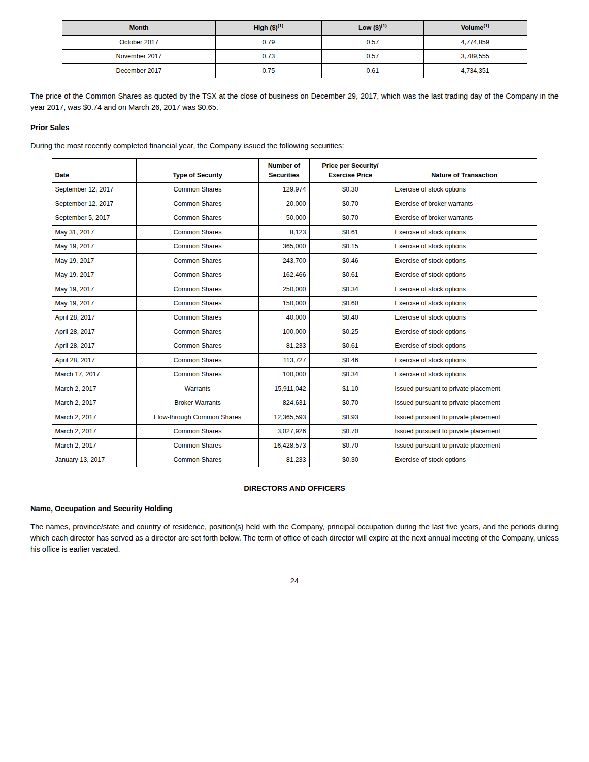| Month | High ($) (1) | Low ($) (1) | Volume (1) |
| --- | --- | --- | --- |
| October 2017 | 0.79 | 0.57 | 4,774,859 |
| November 2017 | 0.73 | 0.57 | 3,789,555 |
| December 2017 | 0.75 | 0.61 | 4,734,351 |
The price of the Common Shares as quoted by the TSX at the close of business on December 29, 2017, which was the last trading day of the Company in the year 2017, was $0.74 and on March 26, 2017 was $0.65.
Prior Sales
During the most recently completed financial year, the Company issued the following securities:
| Date | Type of Security | Number of Securities | Price per Security/ Exercise Price | Nature of Transaction |
| --- | --- | --- | --- | --- |
| September 12, 2017 | Common Shares | 129,974 | $0.30 | Exercise of stock options |
| September 12, 2017 | Common Shares | 20,000 | $0.70 | Exercise of broker warrants |
| September 5, 2017 | Common Shares | 50,000 | $0.70 | Exercise of broker warrants |
| May 31, 2017 | Common Shares | 8,123 | $0.61 | Exercise of stock options |
| May 19, 2017 | Common Shares | 365,000 | $0.15 | Exercise of stock options |
| May 19, 2017 | Common Shares | 243,700 | $0.46 | Exercise of stock options |
| May 19, 2017 | Common Shares | 162,466 | $0.61 | Exercise of stock options |
| May 19, 2017 | Common Shares | 250,000 | $0.34 | Exercise of stock options |
| May 19, 2017 | Common Shares | 150,000 | $0.60 | Exercise of stock options |
| April 28, 2017 | Common Shares | 40,000 | $0.40 | Exercise of stock options |
| April 28, 2017 | Common Shares | 100,000 | $0.25 | Exercise of stock options |
| April 28, 2017 | Common Shares | 81,233 | $0.61 | Exercise of stock options |
| April 28, 2017 | Common Shares | 113,727 | $0.46 | Exercise of stock options |
| March 17, 2017 | Common Shares | 100,000 | $0.34 | Exercise of stock options |
| March 2, 2017 | Warrants | 15,911,042 | $1.10 | Issued pursuant to private placement |
| March 2, 2017 | Broker Warrants | 824,631 | $0.70 | Issued pursuant to private placement |
| March 2, 2017 | Flow-through Common Shares | 12,365,593 | $0.93 | Issued pursuant to private placement |
| March 2, 2017 | Common Shares | 3,027,926 | $0.70 | Issued pursuant to private placement |
| March 2, 2017 | Common Shares | 16,428,573 | $0.70 | Issued pursuant to private placement |
| January 13, 2017 | Common Shares | 81,233 | $0.30 | Exercise of stock options |
DIRECTORS AND OFFICERS
Name, Occupation and Security Holding
The names, province/state and country of residence, position(s) held with the Company, principal occupation during the last five years, and the periods during which each director has served as a director are set forth below. The term of office of each director will expire at the next annual meeting of the Company, unless his office is earlier vacated.
24